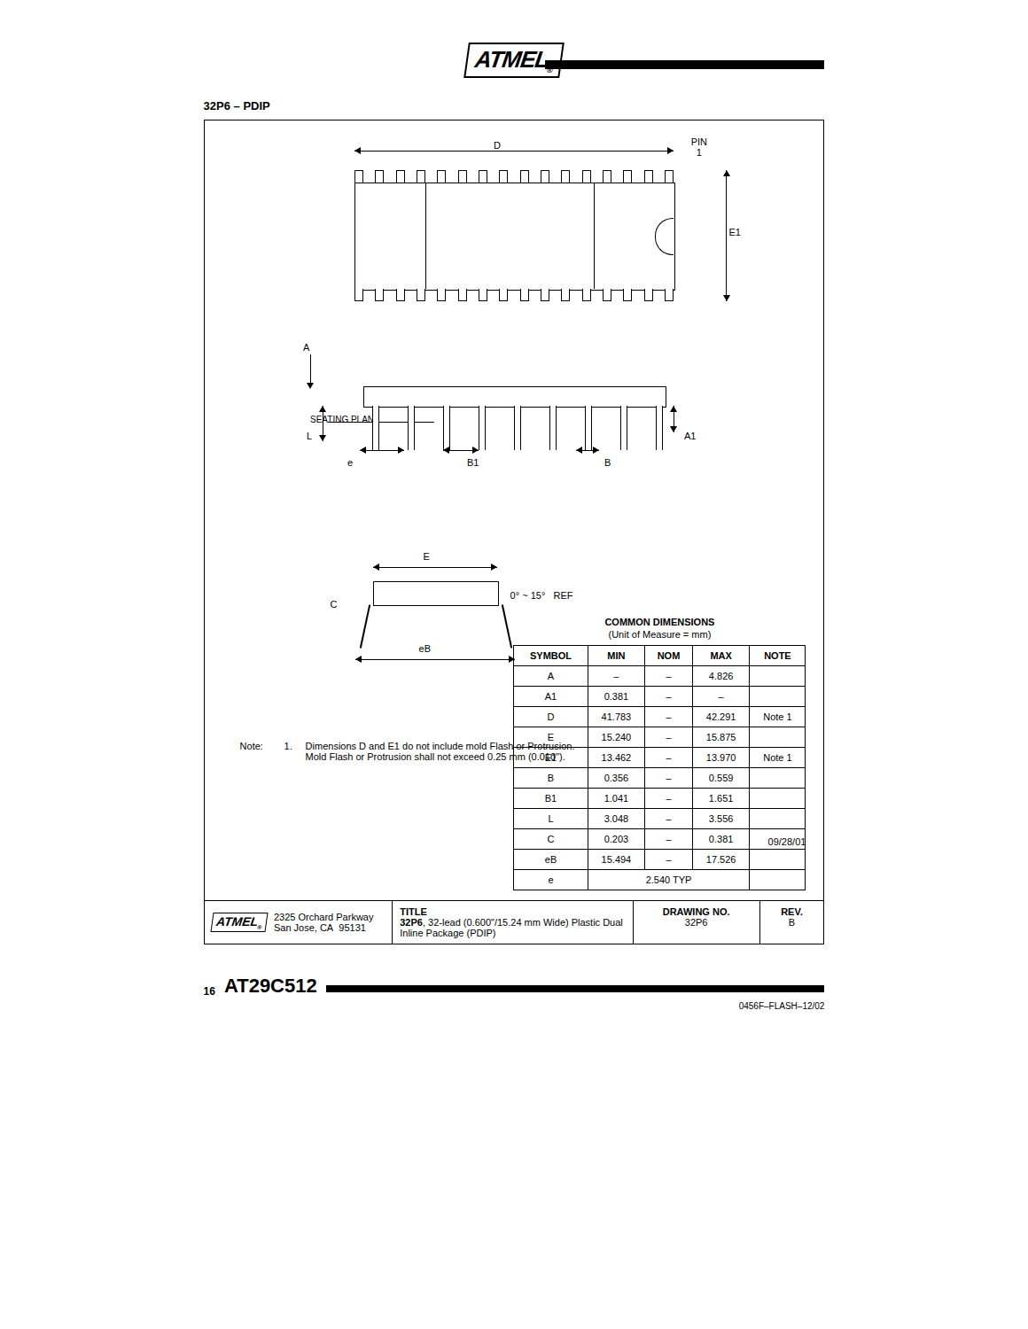ATMEL®
32P6 – PDIP
D
PIN
1
E1
A
SEATING PLANE
L
e
B1
B
A1
E
C
0° ~ 15° REF
eB
COMMON DIMENSIONS
(Unit of Measure = mm)
| SYMBOL | MIN | NOM | MAX | NOTE |
| --- | --- | --- | --- | --- |
| A | – | – | 4.826 | |
| A1 | 0.381 | – | – | |
| D | 41.783 | – | 42.291 | Note 1 |
| E | 15.240 | – | 15.875 | |
| E1 | 13.462 | – | 13.970 | Note 1 |
| B | 0.356 | – | 0.559 | |
| B1 | 1.041 | – | 1.651 | |
| L | 3.048 | – | 3.556 | |
| C | 0.203 | – | 0.381 | |
| eB | 15.494 | – | 17.526 | |
| e | 2.540 TYP | |
Note: 1. Dimensions D and E1 do not include mold Flash or Protrusion. Mold Flash or Protrusion shall not exceed 0.25 mm (0.010").
09/28/01
ATMEL®
2325 Orchard Parkway
San Jose, CA 95131
TITLE
32P6, 32-lead (0.600"/15.24 mm Wide) Plastic Dual Inline Package (PDIP)
DRAWING NO. 32P6
REV. B
16
AT29C512
0456F–FLASH–12/02